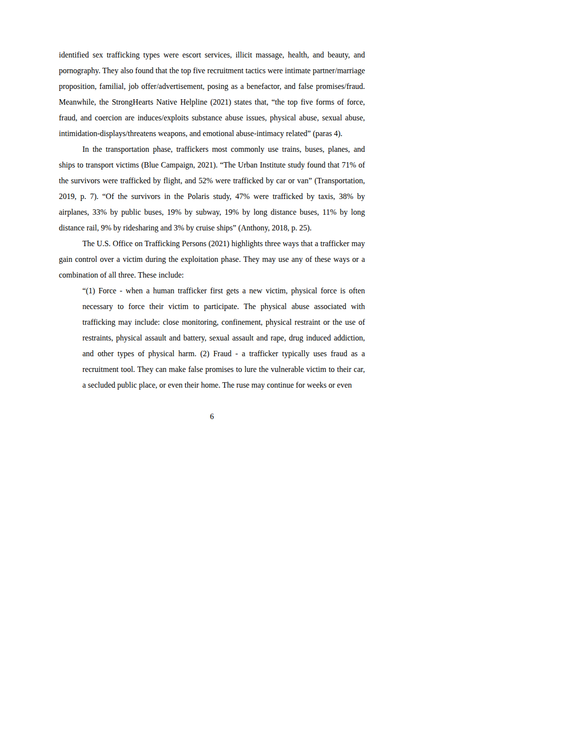identified sex trafficking types were escort services, illicit massage, health, and beauty, and pornography. They also found that the top five recruitment tactics were intimate partner/marriage proposition, familial, job offer/advertisement, posing as a benefactor, and false promises/fraud. Meanwhile, the StrongHearts Native Helpline (2021) states that, “the top five forms of force, fraud, and coercion are induces/exploits substance abuse issues, physical abuse, sexual abuse, intimidation-displays/threatens weapons, and emotional abuse-intimacy related” (paras 4).
In the transportation phase, traffickers most commonly use trains, buses, planes, and ships to transport victims (Blue Campaign, 2021). “The Urban Institute study found that 71% of the survivors were trafficked by flight, and 52% were trafficked by car or van” (Transportation, 2019, p. 7). “Of the survivors in the Polaris study, 47% were trafficked by taxis, 38% by airplanes, 33% by public buses, 19% by subway, 19% by long distance buses, 11% by long distance rail, 9% by ridesharing and 3% by cruise ships” (Anthony, 2018, p. 25).
The U.S. Office on Trafficking Persons (2021) highlights three ways that a trafficker may gain control over a victim during the exploitation phase. They may use any of these ways or a combination of all three. These include:
“(1) Force - when a human trafficker first gets a new victim, physical force is often necessary to force their victim to participate. The physical abuse associated with trafficking may include: close monitoring, confinement, physical restraint or the use of restraints, physical assault and battery, sexual assault and rape, drug induced addiction, and other types of physical harm. (2) Fraud - a trafficker typically uses fraud as a recruitment tool. They can make false promises to lure the vulnerable victim to their car, a secluded public place, or even their home. The ruse may continue for weeks or even
6